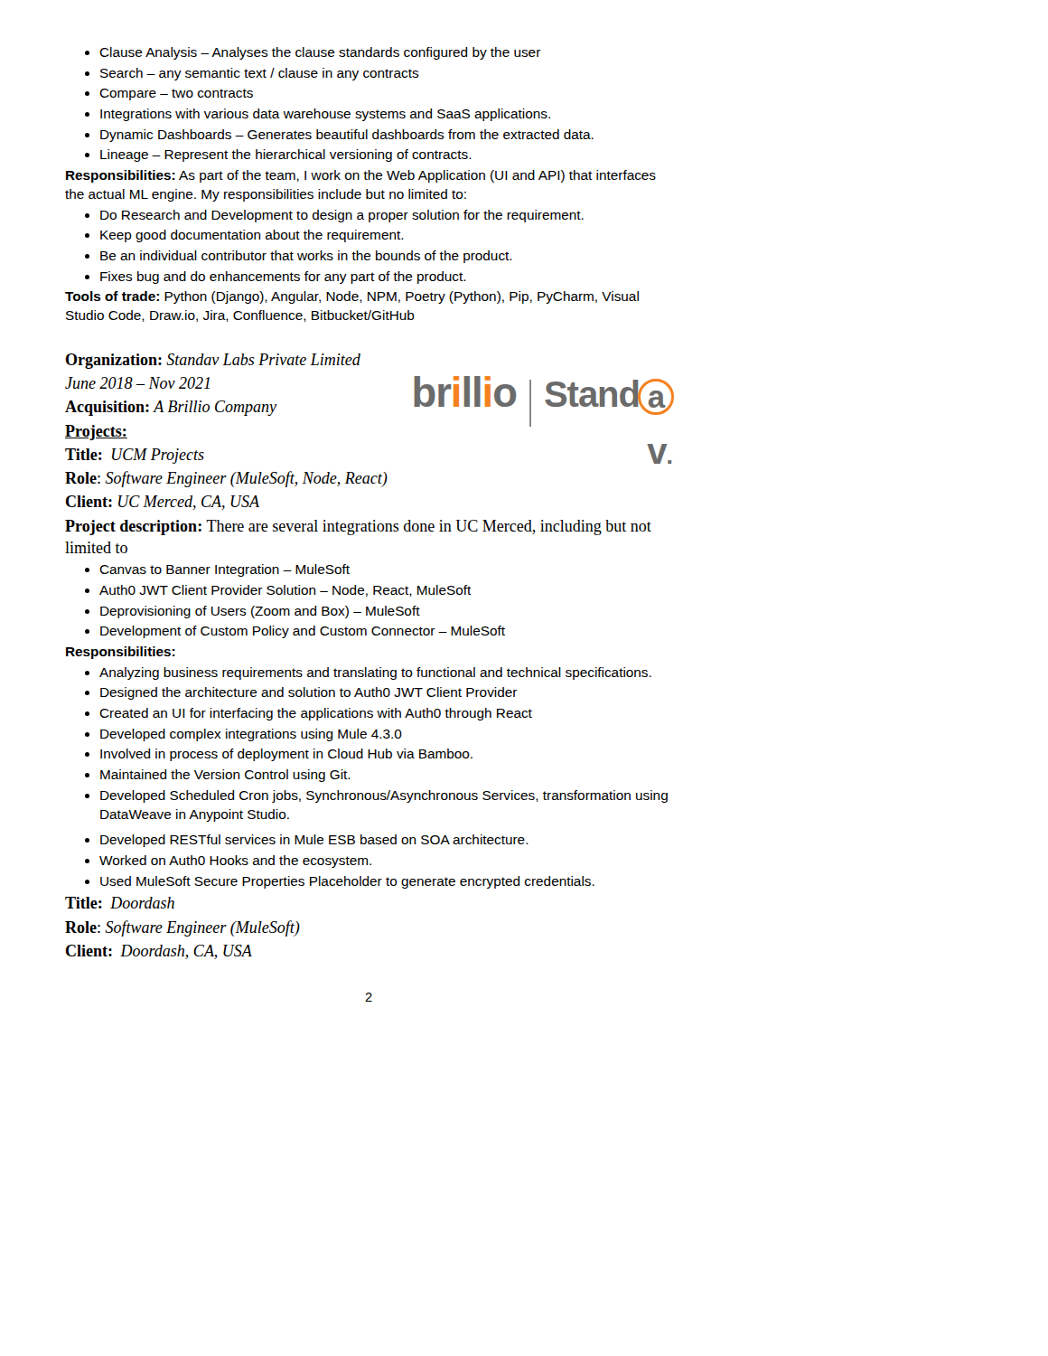Clause Analysis – Analyses the clause standards configured by the user
Search – any semantic text / clause in any contracts
Compare – two contracts
Integrations with various data warehouse systems and SaaS applications.
Dynamic Dashboards – Generates beautiful dashboards from the extracted data.
Lineage – Represent the hierarchical versioning of contracts.
Responsibilities: As part of the team, I work on the Web Application (UI and API) that interfaces the actual ML engine. My responsibilities include but no limited to:
Do Research and Development to design a proper solution for the requirement.
Keep good documentation about the requirement.
Be an individual contributor that works in the bounds of the product.
Fixes bug and do enhancements for any part of the product.
Tools of trade: Python (Django), Angular, Node, NPM, Poetry (Python), Pip, PyCharm, Visual Studio Code, Draw.io, Jira, Confluence, Bitbucket/GitHub
br ill io Standav.
Organization: Standav Labs Private Limited
June 2018 – Nov 2021
Acquisition: A Brillio Company
Projects:
Title: UCM Projects
Role: Software Engineer (MuleSoft, Node, React)
Client: UC Merced, CA, USA
Project description: There are several integrations done in UC Merced, including but not limited to
Canvas to Banner Integration – MuleSoft
Auth0 JWT Client Provider Solution – Node, React, MuleSoft
Deprovisioning of Users (Zoom and Box) – MuleSoft
Development of Custom Policy and Custom Connector – MuleSoft
Responsibilities:
Analyzing business requirements and translating to functional and technical specifications.
Designed the architecture and solution to Auth0 JWT Client Provider
Created an UI for interfacing the applications with Auth0 through React
Developed complex integrations using Mule 4.3.0
Involved in process of deployment in Cloud Hub via Bamboo.
Maintained the Version Control using Git.
Developed Scheduled Cron jobs, Synchronous/Asynchronous Services, transformation using DataWeave in Anypoint Studio.
Developed RESTful services in Mule ESB based on SOA architecture.
Worked on Auth0 Hooks and the ecosystem.
Used MuleSoft Secure Properties Placeholder to generate encrypted credentials.
Title: Doordash
Role: Software Engineer (MuleSoft)
Client: Doordash, CA, USA
2